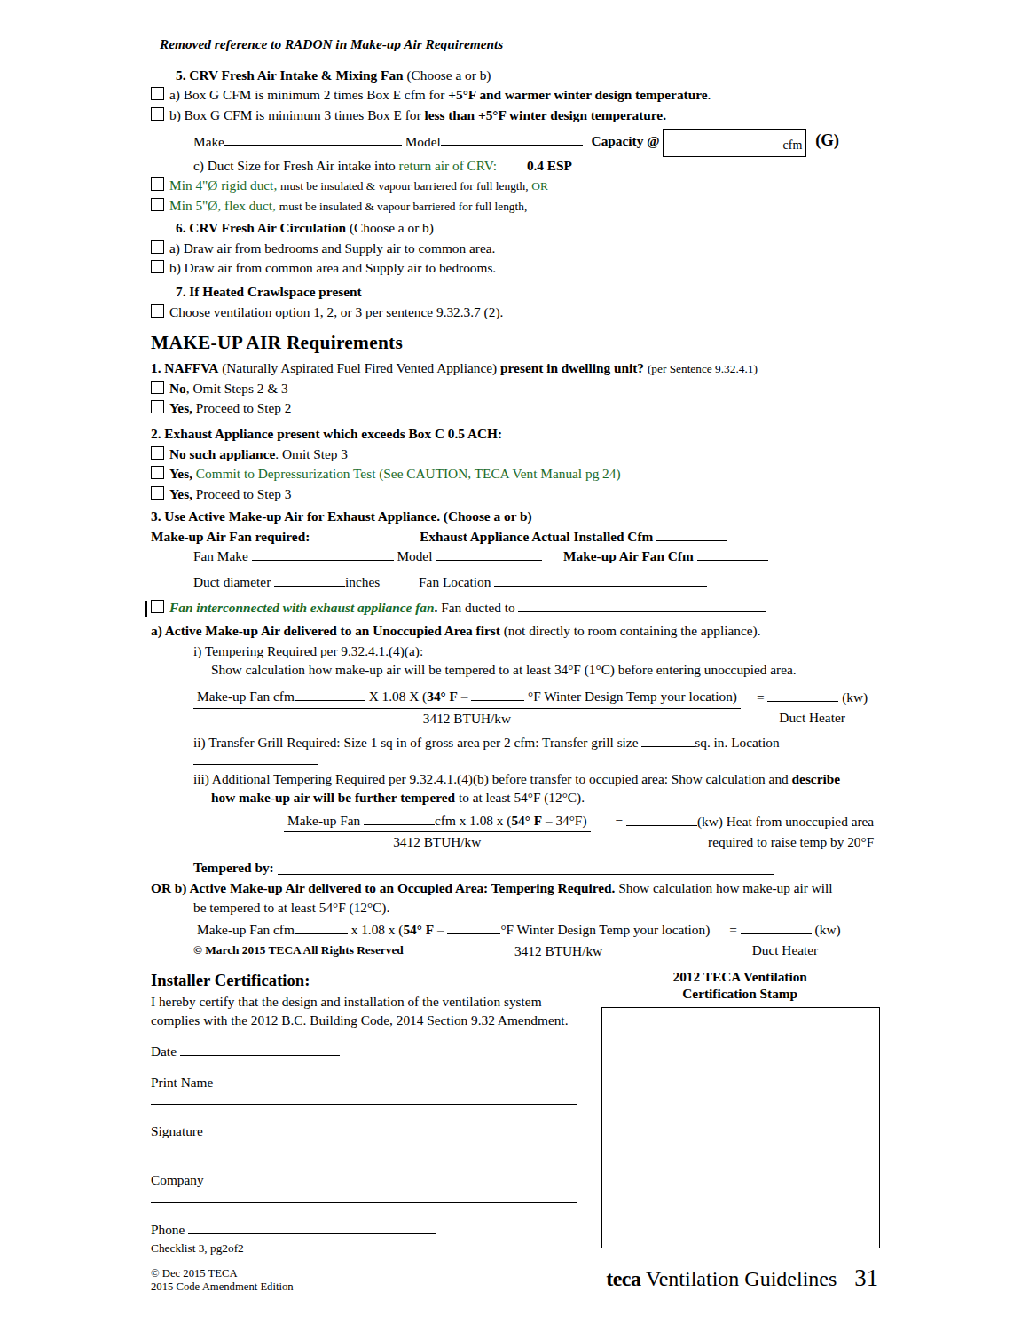Removed reference to RADON in Make-up Air Requirements
5. CRV Fresh Air Intake & Mixing Fan (Choose a or b)
a) Box G CFM is minimum 2 times Box E cfm for +5°F and warmer winter design temperature.
b) Box G CFM is minimum 3 times Box E for less than +5°F winter design temperature.
Make Model Capacity @ cfm (G)
c) Duct Size for Fresh Air intake into return air of CRV: 0.4 ESP
Min 4"Ø rigid duct, must be insulated & vapour barriered for full length, OR
Min 5"Ø, flex duct, must be insulated & vapour barriered for full length,
6. CRV Fresh Air Circulation (Choose a or b)
a) Draw air from bedrooms and Supply air to common area.
b) Draw air from common area and Supply air to bedrooms.
7. If Heated Crawlspace present
Choose ventilation option 1, 2, or 3 per sentence 9.32.3.7 (2).
MAKE-UP AIR Requirements
1. NAFFVA (Naturally Aspirated Fuel Fired Vented Appliance) present in dwelling unit? (per Sentence 9.32.4.1)
No, Omit Steps 2 & 3
Yes, Proceed to Step 2
2. Exhaust Appliance present which exceeds Box C 0.5 ACH:
No such appliance. Omit Step 3
Yes, Commit to Depressurization Test (See CAUTION, TECA Vent Manual pg 24)
Yes, Proceed to Step 3
3. Use Active Make-up Air for Exhaust Appliance. (Choose a or b)
Make-up Air Fan required: Exhaust Appliance Actual Installed Cfm
Fan Make Model Make-up Air Fan Cfm
Duct diameter inches Fan Location
Fan interconnected with exhaust appliance fan. Fan ducted to
a) Active Make-up Air delivered to an Unoccupied Area first (not directly to room containing the appliance).
i) Tempering Required per 9.32.4.1.(4)(a):
Show calculation how make-up air will be tempered to at least 34°F (1°C) before entering unoccupied area.
Make-up Fan cfm X 1.08 X (34° F – °F Winter Design Temp your location) 3412 BTUH/kw
= (kw)
Duct Heater
ii) Transfer Grill Required: Size 1 sq in of gross area per 2 cfm: Transfer grill size sq. in. Location
iii) Additional Tempering Required per 9.32.4.1.(4)(b) before transfer to occupied area: Show calculation and describe
how make-up air will be further tempered to at least 54°F (12°C).
Make-up Fan cfm x 1.08 x (54° F – 34°F) 3412 BTUH/kw
= (kw) Heat from unoccupied area
required to raise temp by 20°F
Tempered by:
OR b) Active Make-up Air delivered to an Occupied Area: Tempering Required. Show calculation how make-up air will
be tempered to at least 54°F (12°C).
Make-up Fan cfm x 1.08 x (54° F – °F Winter Design Temp your location) © March 2015 TECA All Rights Reserved 3412 BTUH/kw
= (kw)
Duct Heater
Installer Certification:
I hereby certify that the design and installation of the ventilation system
complies with the 2012 B.C. Building Code, 2014 Section 9.32 Amendment.
Date
Print Name
Signature
Company
Phone
Checklist 3, pg2of2
2012 TECA Ventilation
Certification Stamp
© Dec 2015 TECA
2015 Code Amendment Edition
teca Ventilation Guidelines 31